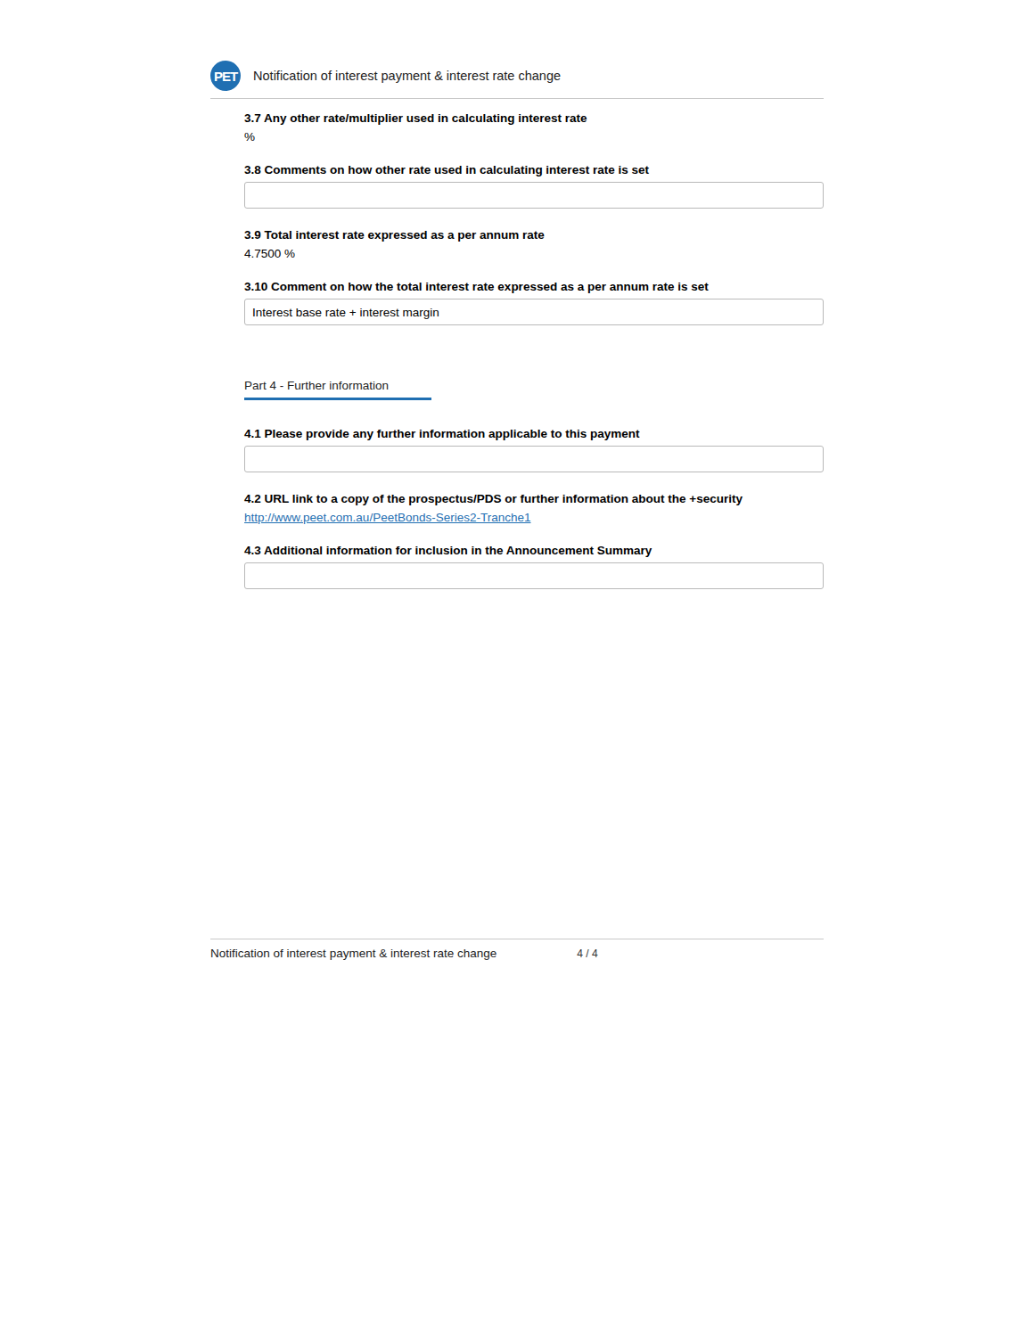PET
Notification of interest payment & interest rate change
3.7 Any other rate/multiplier used in calculating interest rate
%
3.8 Comments on how other rate used in calculating interest rate is set
3.9 Total interest rate expressed as a per annum rate
4.7500 %
3.10 Comment on how the total interest rate expressed as a per annum rate is set
Interest base rate + interest margin
Part 4 - Further information
4.1 Please provide any further information applicable to this payment
4.2 URL link to a copy of the prospectus/PDS or further information about the +security
http://www.peet.com.au/PeetBonds-Series2-Tranche1
4.3 Additional information for inclusion in the Announcement Summary
Notification of interest payment & interest rate change
4 / 4